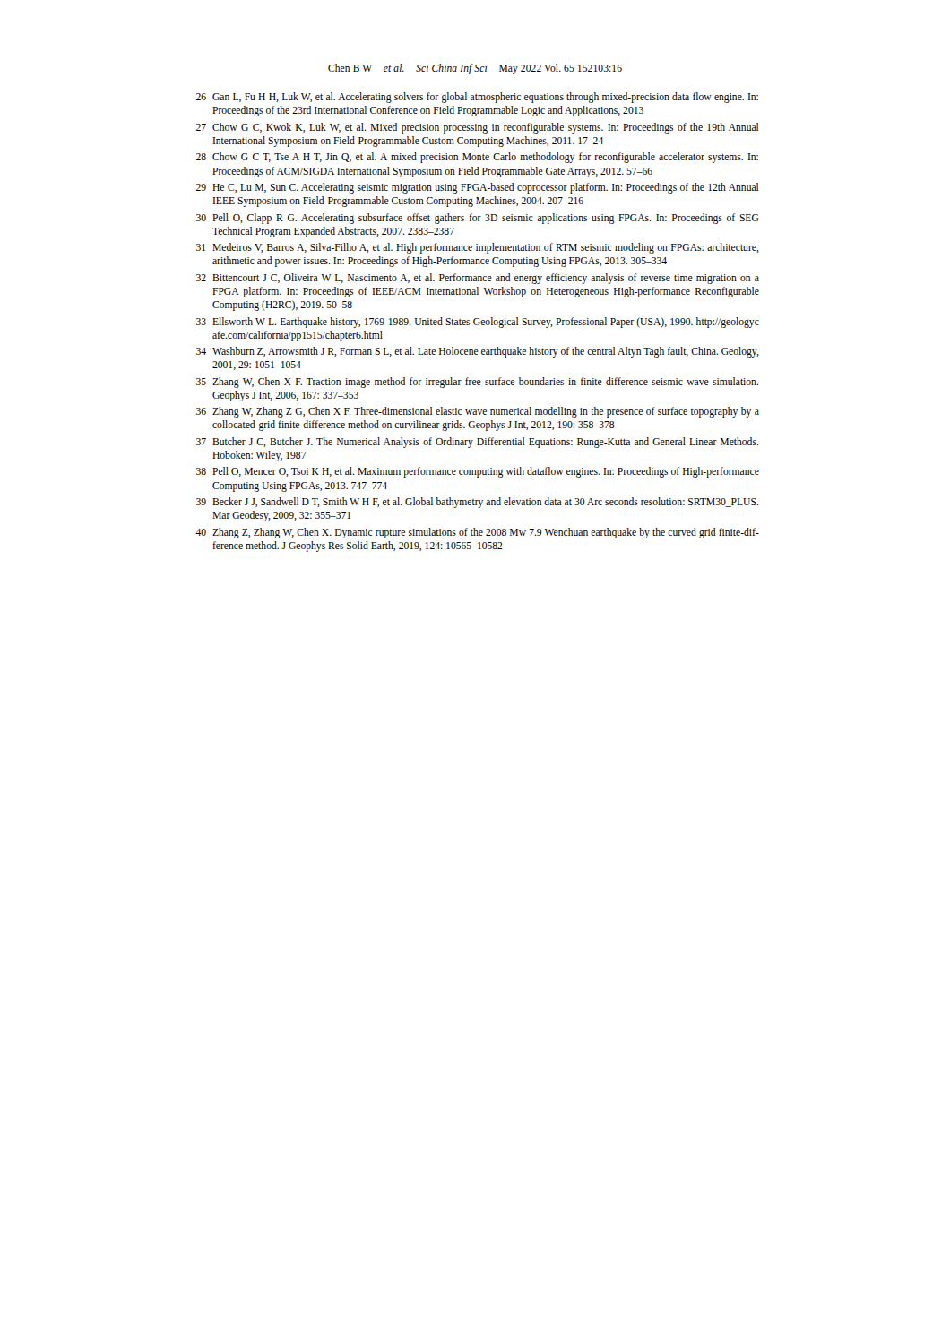Chen B W et al. Sci China Inf Sci May 2022 Vol. 65 152103:16
Gan L, Fu H H, Luk W, et al. Accelerating solvers for global atmospheric equations through mixed-precision data flow engine. In: Proceedings of the 23rd International Conference on Field Programmable Logic and Applications, 2013
Chow G C, Kwok K, Luk W, et al. Mixed precision processing in reconfigurable systems. In: Proceedings of the 19th Annual International Symposium on Field-Programmable Custom Computing Machines, 2011. 17–24
Chow G C T, Tse A H T, Jin Q, et al. A mixed precision Monte Carlo methodology for reconfigurable accelerator systems. In: Proceedings of ACM/SIGDA International Symposium on Field Programmable Gate Arrays, 2012. 57–66
He C, Lu M, Sun C. Accelerating seismic migration using FPGA-based coprocessor platform. In: Proceedings of the 12th Annual IEEE Symposium on Field-Programmable Custom Computing Machines, 2004. 207–216
Pell O, Clapp R G. Accelerating subsurface offset gathers for 3D seismic applications using FPGAs. In: Proceedings of SEG Technical Program Expanded Abstracts, 2007. 2383–2387
Medeiros V, Barros A, Silva-Filho A, et al. High performance implementation of RTM seismic modeling on FPGAs: architecture, arithmetic and power issues. In: Proceedings of High-Performance Computing Using FPGAs, 2013. 305–334
Bittencourt J C, Oliveira W L, Nascimento A, et al. Performance and energy efficiency analysis of reverse time migration on a FPGA platform. In: Proceedings of IEEE/ACM International Workshop on Heterogeneous High-performance Reconfigurable Computing (H2RC), 2019. 50–58
Ellsworth W L. Earthquake history, 1769-1989. United States Geological Survey, Professional Paper (USA), 1990. http://geologycafe.com/california/pp1515/chapter6.html
Washburn Z, Arrowsmith J R, Forman S L, et al. Late Holocene earthquake history of the central Altyn Tagh fault, China. Geology, 2001, 29: 1051–1054
Zhang W, Chen X F. Traction image method for irregular free surface boundaries in finite difference seismic wave simulation. Geophys J Int, 2006, 167: 337–353
Zhang W, Zhang Z G, Chen X F. Three-dimensional elastic wave numerical modelling in the presence of surface topography by a collocated-grid finite-difference method on curvilinear grids. Geophys J Int, 2012, 190: 358–378
Butcher J C, Butcher J. The Numerical Analysis of Ordinary Differential Equations: Runge-Kutta and General Linear Methods. Hoboken: Wiley, 1987
Pell O, Mencer O, Tsoi K H, et al. Maximum performance computing with dataflow engines. In: Proceedings of High-performance Computing Using FPGAs, 2013. 747–774
Becker J J, Sandwell D T, Smith W H F, et al. Global bathymetry and elevation data at 30 Arc seconds resolution: SRTM30_PLUS. Mar Geodesy, 2009, 32: 355–371
Zhang Z, Zhang W, Chen X. Dynamic rupture simulations of the 2008 Mw 7.9 Wenchuan earthquake by the curved grid finite-difference method. J Geophys Res Solid Earth, 2019, 124: 10565–10582